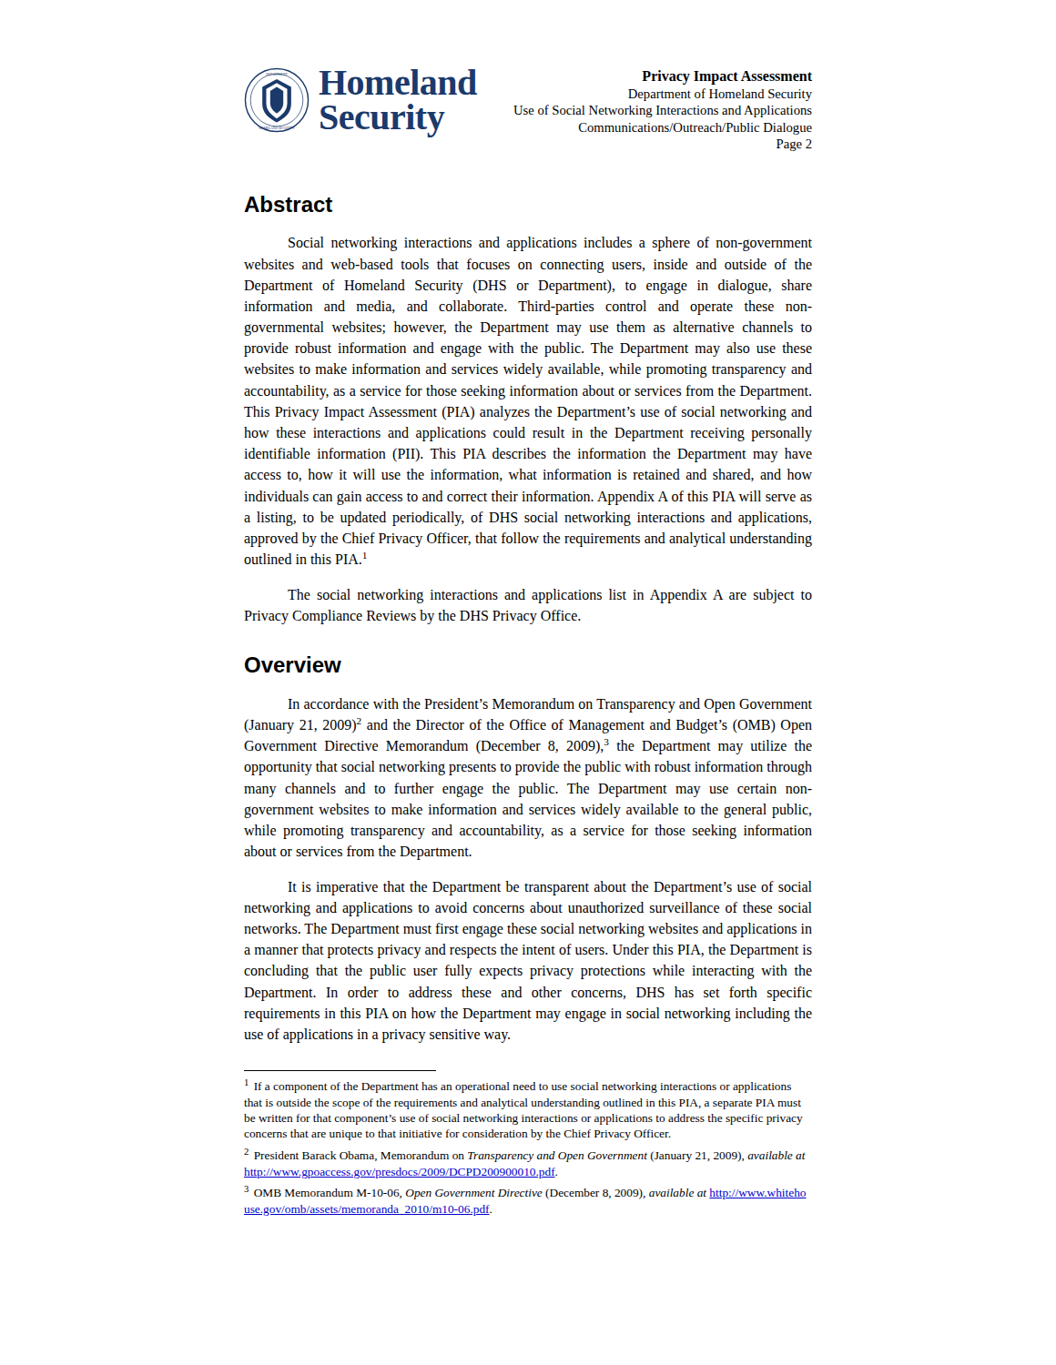DEPARTMENT HOMELAND SECURITY Homeland Security
Privacy Impact Assessment
Department of Homeland Security
Use of Social Networking Interactions and Applications
Communications/Outreach/Public Dialogue
Page 2
Abstract
Social networking interactions and applications includes a sphere of non-government websites and web-based tools that focuses on connecting users, inside and outside of the Department of Homeland Security (DHS or Department), to engage in dialogue, share information and media, and collaborate. Third-parties control and operate these non-governmental websites; however, the Department may use them as alternative channels to provide robust information and engage with the public. The Department may also use these websites to make information and services widely available, while promoting transparency and accountability, as a service for those seeking information about or services from the Department. This Privacy Impact Assessment (PIA) analyzes the Department’s use of social networking and how these interactions and applications could result in the Department receiving personally identifiable information (PII). This PIA describes the information the Department may have access to, how it will use the information, what information is retained and shared, and how individuals can gain access to and correct their information. Appendix A of this PIA will serve as a listing, to be updated periodically, of DHS social networking interactions and applications, approved by the Chief Privacy Officer, that follow the requirements and analytical understanding outlined in this PIA.1
The social networking interactions and applications list in Appendix A are subject to Privacy Compliance Reviews by the DHS Privacy Office.
Overview
In accordance with the President’s Memorandum on Transparency and Open Government (January 21, 2009)2 and the Director of the Office of Management and Budget’s (OMB) Open Government Directive Memorandum (December 8, 2009),3 the Department may utilize the opportunity that social networking presents to provide the public with robust information through many channels and to further engage the public. The Department may use certain non-government websites to make information and services widely available to the general public, while promoting transparency and accountability, as a service for those seeking information about or services from the Department.
It is imperative that the Department be transparent about the Department’s use of social networking and applications to avoid concerns about unauthorized surveillance of these social networks. The Department must first engage these social networking websites and applications in a manner that protects privacy and respects the intent of users. Under this PIA, the Department is concluding that the public user fully expects privacy protections while interacting with the Department. In order to address these and other concerns, DHS has set forth specific requirements in this PIA on how the Department may engage in social networking including the use of applications in a privacy sensitive way.
1 If a component of the Department has an operational need to use social networking interactions or applications that is outside the scope of the requirements and analytical understanding outlined in this PIA, a separate PIA must be written for that component’s use of social networking interactions or applications to address the specific privacy concerns that are unique to that initiative for consideration by the Chief Privacy Officer.
2 President Barack Obama, Memorandum on Transparency and Open Government (January 21, 2009), available at http://www.gpoaccess.gov/presdocs/2009/DCPD200900010.pdf.
3 OMB Memorandum M-10-06, Open Government Directive (December 8, 2009), available at http://www.whitehouse.gov/omb/assets/memoranda_2010/m10-06.pdf.